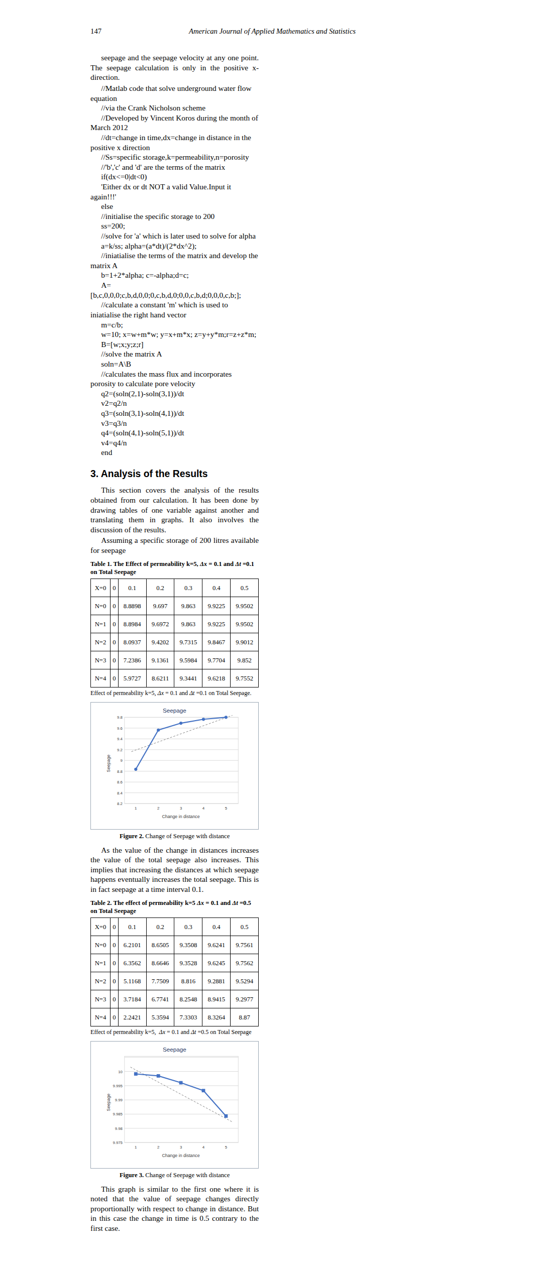147
American Journal of Applied Mathematics and Statistics
seepage and the seepage velocity at any one point. The seepage calculation is only in the positive x-direction.
//Matlab code that solve underground water flow equation
//via the Crank Nicholson scheme
//Developed by Vincent Koros during the month of March 2012
//dt=change in time,dx=change in distance in the positive x direction
//Ss=specific storage,k=permeability,n=porosity
//'b','c' and 'd' are the terms of the matrix
if(dx<=0|dt<0)
'Either dx or dt NOT a valid Value.Input it again!!!'
else
//initialise the specific storage to 200
ss=200;
//solve for 'a' which is later used to solve for alpha
a=k/ss; alpha=(a*dt)/(2*dx^2);
//iniatialise the terms of the matrix and develop the matrix A
b=1+2*alpha; c=-alpha;d=c;
A=[b,c,0,0,0;c,b,d,0,0;0,c,b,d,0;0,0,c,b,d;0,0,0,c,b;];
//calculate a constant 'm' which is used to iniatialise the right hand vector
m=c/b;
w=10; x=w+m*w; y=x+m*x; z=y+y*m;r=z+z*m;
B=[w;x;y;z;r]
//solve the matrix A
soln=A\B
//calculates the mass flux and incorporates porosity to calculate pore velocity
q2=(soln(2,1)-soln(3,1))/dt
v2=q2/n
q3=(soln(3,1)-soln(4,1))/dt
v3=q3/n
q4=(soln(4,1)-soln(5,1))/dt
v4=q4/n
end
3. Analysis of the Results
This section covers the analysis of the results obtained from our calculation. It has been done by drawing tables of one variable against another and translating them in graphs. It also involves the discussion of the results.
Assuming a specific storage of 200 litres available for seepage
Table 1. The Effect of permeability k=5, Δx = 0.1 and Δt =0.1 on Total Seepage
| X=0 | 0 | 0.1 | 0.2 | 0.3 | 0.4 | 0.5 |
| N=0 | 0 | 8.8898 | 9.697 | 9.863 | 9.9225 | 9.9502 |
| N=1 | 0 | 8.8984 | 9.6972 | 9.863 | 9.9225 | 9.9502 |
| N=2 | 0 | 8.0937 | 9.4202 | 9.7315 | 9.8467 | 9.9012 |
| N=3 | 0 | 7.2386 | 9.1361 | 9.5984 | 9.7704 | 9.852 |
| N=4 | 0 | 5.9727 | 8.6211 | 9.3441 | 9.6218 | 9.7552 |
Effect of permeability k=5, Δx = 0.1 and Δt =0.1 on Total Seepage.
Seepage 8.2 8.4 8.6 8.8 9 9.2 9.4 9.6 9.8 Seepage 1 2 3 4 5 Change in distance
Figure 2. Change of Seepage with distance
As the value of the change in distances increases the value of the total seepage also increases. This implies that increasing the distances at which seepage happens eventually increases the total seepage. This is in fact seepage at a time interval 0.1.
Table 2. The effect of permeability k=5 Δx = 0.1 and Δt =0.5 on Total Seepage
| X=0 | 0 | 0.1 | 0.2 | 0.3 | 0.4 | 0.5 |
| N=0 | 0 | 6.2101 | 8.6505 | 9.3508 | 9.6241 | 9.7561 |
| N=1 | 0 | 6.3562 | 8.6646 | 9.3528 | 9.6245 | 9.7562 |
| N=2 | 0 | 5.1168 | 7.7509 | 8.816 | 9.2881 | 9.5294 |
| N=3 | 0 | 3.7184 | 6.7741 | 8.2548 | 8.9415 | 9.2977 |
| N=4 | 0 | 2.2421 | 5.3594 | 7.3303 | 8.3264 | 8.87 |
Effect of permeability k=5, Δx = 0.1 and Δt =0.5 on Total Seepage
Seepage 9.975 9.98 9.985 9.99 9.995 10 Seepage 1 2 3 4 5 Change in distance
Figure 3. Change of Seepage with distance
This graph is similar to the first one where it is noted that the value of seepage changes directly proportionally with respect to change in distance. But in this case the change in time is 0.5 contrary to the first case.